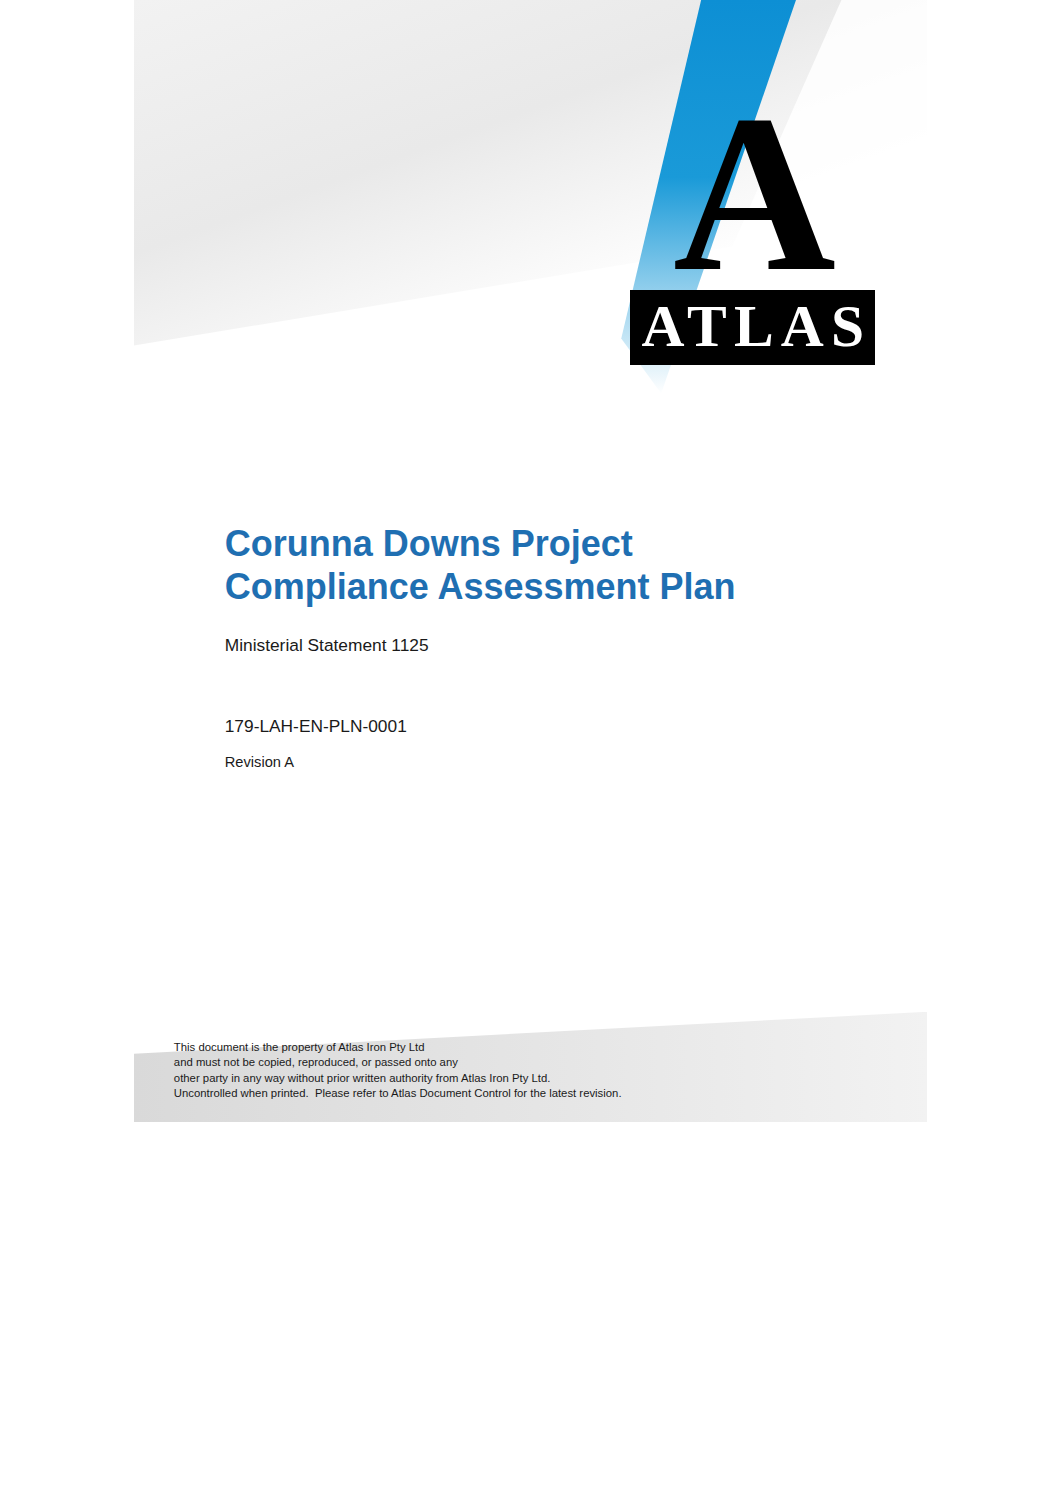A
ATLAS
Corunna Downs Project
Compliance Assessment Plan
Ministerial Statement 1125
179-LAH-EN-PLN-0001
Revision A
This document is the property of Atlas Iron Pty Ltd
and must not be copied, reproduced, or passed onto any
other party in any way without prior written authority from Atlas Iron Pty Ltd.
Uncontrolled when printed. Please refer to Atlas Document Control for the latest revision.